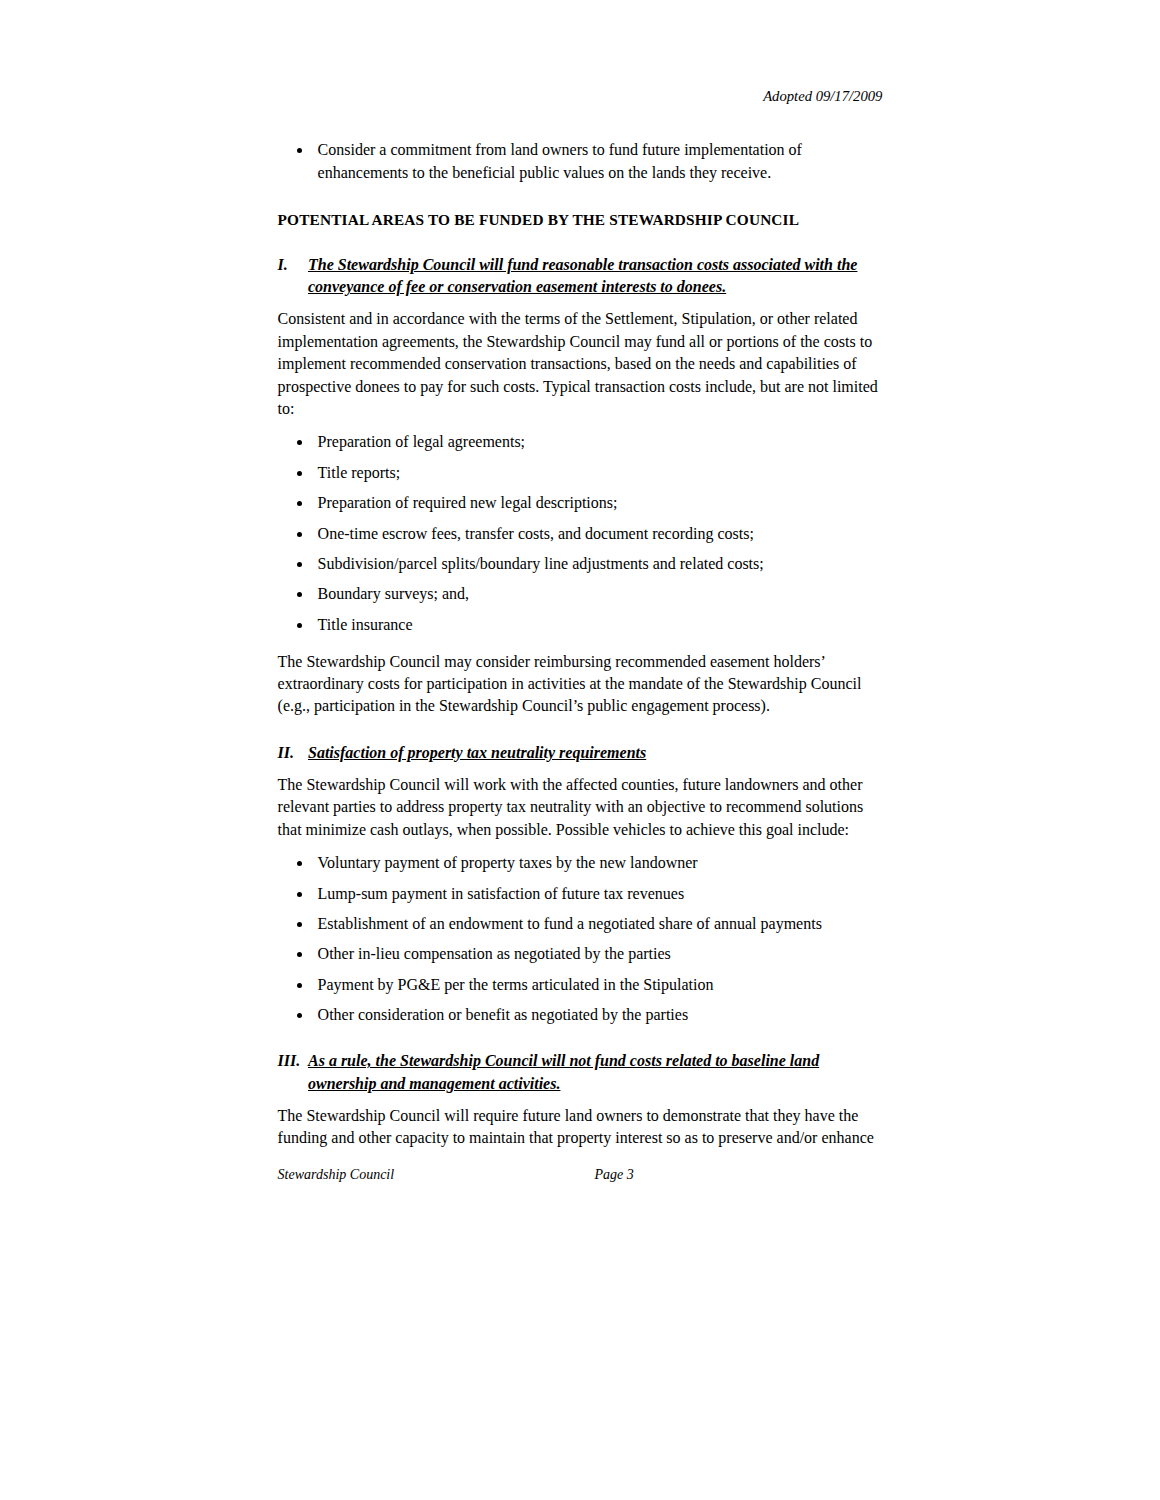Adopted 09/17/2009
Consider a commitment from land owners to fund future implementation of enhancements to the beneficial public values on the lands they receive.
POTENTIAL AREAS TO BE FUNDED BY THE STEWARDSHIP COUNCIL
I. The Stewardship Council will fund reasonable transaction costs associated with the conveyance of fee or conservation easement interests to donees.
Consistent and in accordance with the terms of the Settlement, Stipulation, or other related implementation agreements, the Stewardship Council may fund all or portions of the costs to implement recommended conservation transactions, based on the needs and capabilities of prospective donees to pay for such costs. Typical transaction costs include, but are not limited to:
Preparation of legal agreements;
Title reports;
Preparation of required new legal descriptions;
One-time escrow fees, transfer costs, and document recording costs;
Subdivision/parcel splits/boundary line adjustments and related costs;
Boundary surveys; and,
Title insurance
The Stewardship Council may consider reimbursing recommended easement holders’ extraordinary costs for participation in activities at the mandate of the Stewardship Council (e.g., participation in the Stewardship Council’s public engagement process).
II. Satisfaction of property tax neutrality requirements
The Stewardship Council will work with the affected counties, future landowners and other relevant parties to address property tax neutrality with an objective to recommend solutions that minimize cash outlays, when possible. Possible vehicles to achieve this goal include:
Voluntary payment of property taxes by the new landowner
Lump-sum payment in satisfaction of future tax revenues
Establishment of an endowment to fund a negotiated share of annual payments
Other in-lieu compensation as negotiated by the parties
Payment by PG&E per the terms articulated in the Stipulation
Other consideration or benefit as negotiated by the parties
III. As a rule, the Stewardship Council will not fund costs related to baseline land ownership and management activities.
The Stewardship Council will require future land owners to demonstrate that they have the funding and other capacity to maintain that property interest so as to preserve and/or enhance
Stewardship Council Page 3